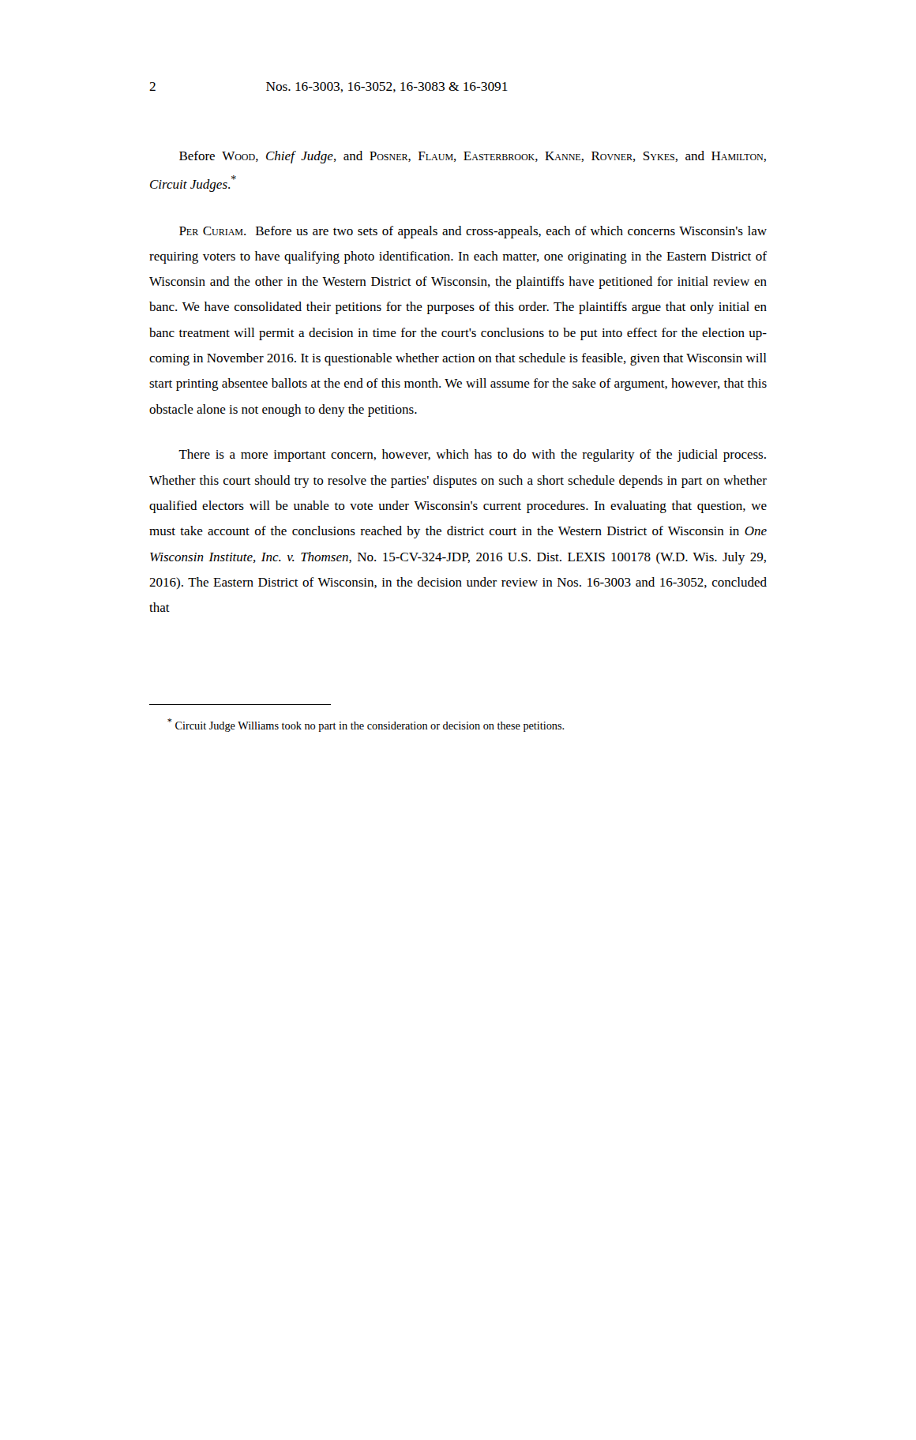2 Nos. 16-3003, 16-3052, 16-3083 & 16-3091
Before Wood, Chief Judge, and Posner, Flaum, Easterbrook, Kanne, Rovner, Sykes, and Hamilton, Circuit Judges.*
Per Curiam. Before us are two sets of appeals and cross-appeals, each of which concerns Wisconsin's law requiring voters to have qualifying photo identification. In each matter, one originating in the Eastern District of Wisconsin and the other in the Western District of Wisconsin, the plaintiffs have petitioned for initial review en banc. We have consolidated their petitions for the purposes of this order. The plaintiffs argue that only initial en banc treatment will permit a decision in time for the court's conclusions to be put into effect for the election upcoming in November 2016. It is questionable whether action on that schedule is feasible, given that Wisconsin will start printing absentee ballots at the end of this month. We will assume for the sake of argument, however, that this obstacle alone is not enough to deny the petitions.
There is a more important concern, however, which has to do with the regularity of the judicial process. Whether this court should try to resolve the parties' disputes on such a short schedule depends in part on whether qualified electors will be unable to vote under Wisconsin's current procedures. In evaluating that question, we must take account of the conclusions reached by the district court in the Western District of Wisconsin in One Wisconsin Institute, Inc. v. Thomsen, No. 15-CV-324-JDP, 2016 U.S. Dist. LEXIS 100178 (W.D. Wis. July 29, 2016). The Eastern District of Wisconsin, in the decision under review in Nos. 16-3003 and 16-3052, concluded that
* Circuit Judge Williams took no part in the consideration or decision on these petitions.